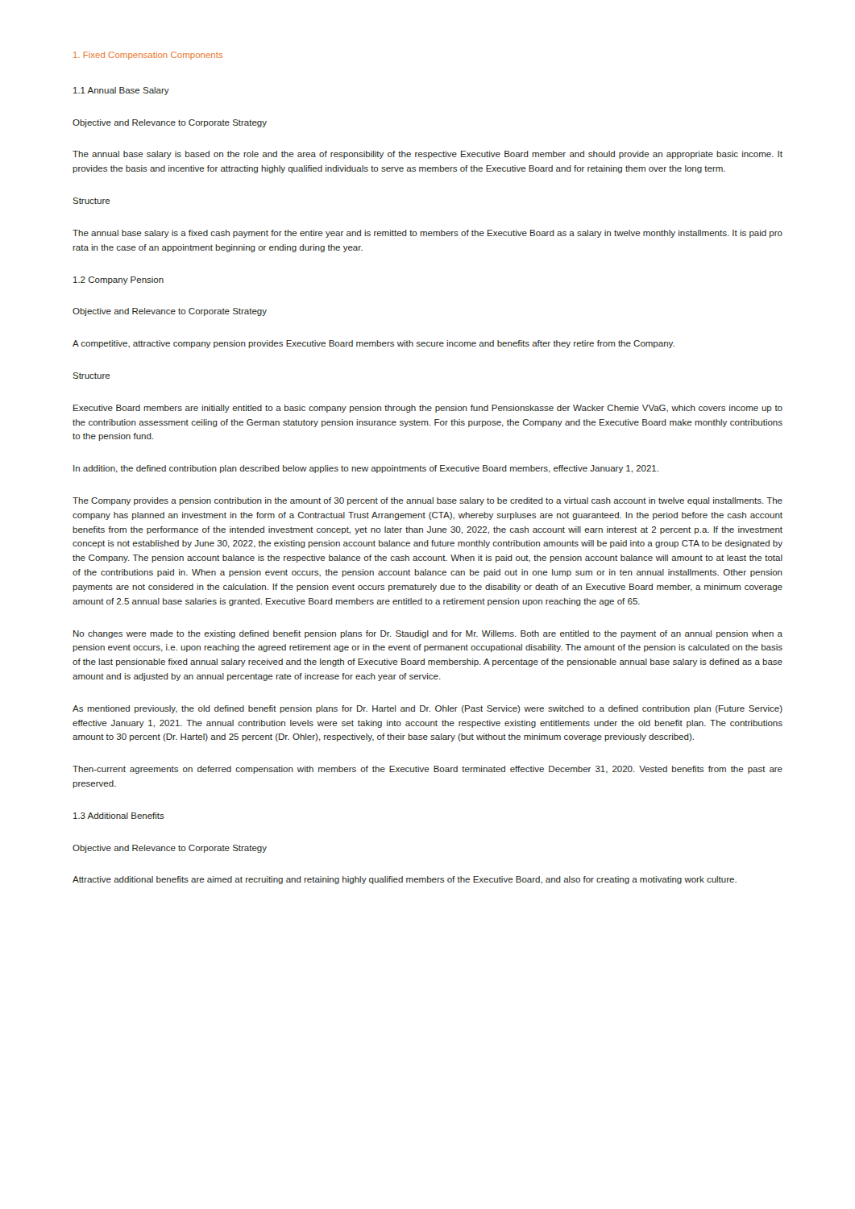1. Fixed Compensation Components
1.1 Annual Base Salary
Objective and Relevance to Corporate Strategy
The annual base salary is based on the role and the area of responsibility of the respective Executive Board member and should provide an appropriate basic income. It provides the basis and incentive for attracting highly qualified individuals to serve as members of the Executive Board and for retaining them over the long term.
Structure
The annual base salary is a fixed cash payment for the entire year and is remitted to members of the Executive Board as a salary in twelve monthly installments. It is paid pro rata in the case of an appointment beginning or ending during the year.
1.2 Company Pension
Objective and Relevance to Corporate Strategy
A competitive, attractive company pension provides Executive Board members with secure income and benefits after they retire from the Company.
Structure
Executive Board members are initially entitled to a basic company pension through the pension fund Pensionskasse der Wacker Chemie VVaG, which covers income up to the contribution assessment ceiling of the German statutory pension insurance system. For this purpose, the Company and the Executive Board make monthly contributions to the pension fund.
In addition, the defined contribution plan described below applies to new appointments of Executive Board members, effective January 1, 2021.
The Company provides a pension contribution in the amount of 30 percent of the annual base salary to be credited to a virtual cash account in twelve equal installments. The company has planned an investment in the form of a Contractual Trust Arrangement (CTA), whereby surpluses are not guaranteed. In the period before the cash account benefits from the performance of the intended investment concept, yet no later than June 30, 2022, the cash account will earn interest at 2 percent p.a. If the investment concept is not established by June 30, 2022, the existing pension account balance and future monthly contribution amounts will be paid into a group CTA to be designated by the Company. The pension account balance is the respective balance of the cash account. When it is paid out, the pension account balance will amount to at least the total of the contributions paid in. When a pension event occurs, the pension account balance can be paid out in one lump sum or in ten annual installments. Other pension payments are not considered in the calculation. If the pension event occurs prematurely due to the disability or death of an Executive Board member, a minimum coverage amount of 2.5 annual base salaries is granted. Executive Board members are entitled to a retirement pension upon reaching the age of 65.
No changes were made to the existing defined benefit pension plans for Dr. Staudigl and for Mr. Willems. Both are entitled to the payment of an annual pension when a pension event occurs, i.e. upon reaching the agreed retirement age or in the event of permanent occupational disability. The amount of the pension is calculated on the basis of the last pensionable fixed annual salary received and the length of Executive Board membership. A percentage of the pensionable annual base salary is defined as a base amount and is adjusted by an annual percentage rate of increase for each year of service.
As mentioned previously, the old defined benefit pension plans for Dr. Hartel and Dr. Ohler (Past Service) were switched to a defined contribution plan (Future Service) effective January 1, 2021. The annual contribution levels were set taking into account the respective existing entitlements under the old benefit plan. The contributions amount to 30 percent (Dr. Hartel) and 25 percent (Dr. Ohler), respectively, of their base salary (but without the minimum coverage previously described).
Then-current agreements on deferred compensation with members of the Executive Board terminated effective December 31, 2020. Vested benefits from the past are preserved.
1.3 Additional Benefits
Objective and Relevance to Corporate Strategy
Attractive additional benefits are aimed at recruiting and retaining highly qualified members of the Executive Board, and also for creating a motivating work culture.